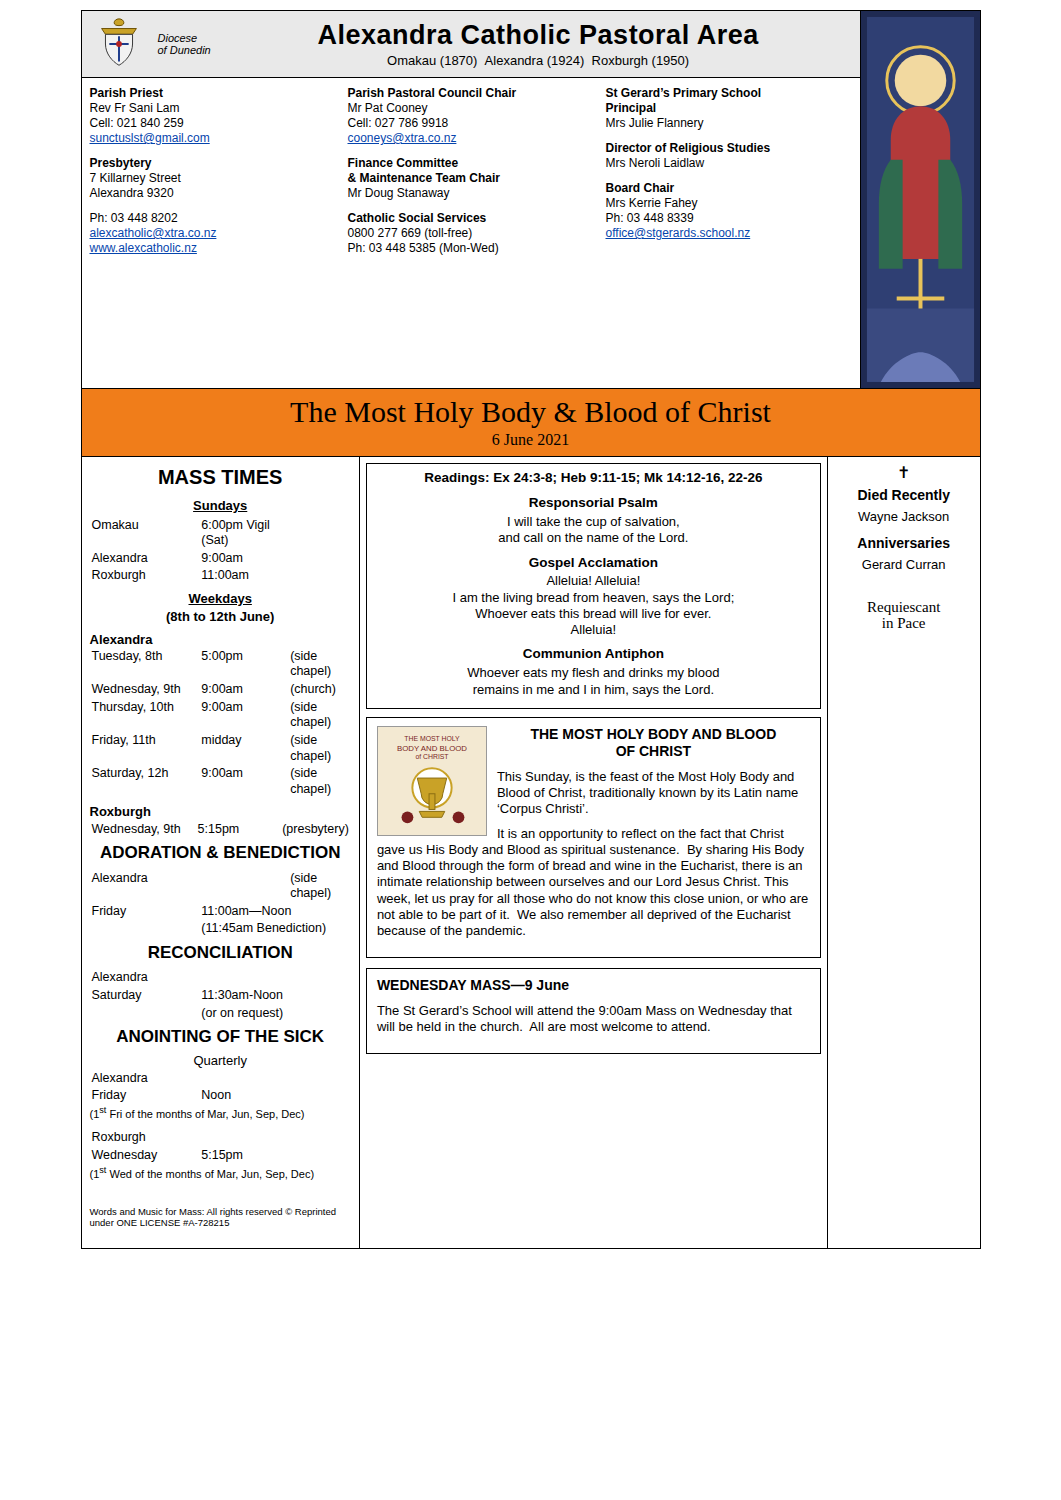Diocese
of Dunedin
Alexandra Catholic Pastoral Area
Omakau (1870) Alexandra (1924) Roxburgh (1950)
Parish Priest Rev Fr Sani Lam
Cell: 021 840 259
sunctuslst@gmail.com
Presbytery 7 Killarney Street
Alexandra 9320
Ph: 03 448 8202
alexcatholic@xtra.co.nz
www.alexcatholic.nz
Parish Pastoral Council Chair Mr Pat Cooney
Cell: 027 786 9918
cooneys@xtra.co.nz
Finance Committee
& Maintenance Team Chair Mr Doug Stanaway
Catholic Social Services 0800 277 669 (toll-free)
Ph: 03 448 5385 (Mon-Wed)
St Gerard’s Primary School Principal Mrs Julie Flannery
Director of Religious Studies Mrs Neroli Laidlaw
Board Chair Mrs Kerrie Fahey
Ph: 03 448 8339
office@stgerards.school.nz
The Most Holy Body & Blood of Christ
6 June 2021
MASS TIMES
Sundays
| Omakau | 6:00pm Vigil (Sat) | |
| Alexandra | 9:00am | |
| Roxburgh | 11:00am | |
Weekdays
(8th to 12th June)
Alexandra
| Tuesday, 8th | 5:00pm | (side chapel) |
| Wednesday, 9th | 9:00am | (church) |
| Thursday, 10th | 9:00am | (side chapel) |
| Friday, 11th | midday | (side chapel) |
| Saturday, 12h | 9:00am | (side chapel) |
Roxburgh
| Wednesday, 9th | 5:15pm | (presbytery) |
ADORATION & BENEDICTION
| Alexandra | | (side chapel) |
| Friday | 11:00am—Noon |
| | (11:45am Benediction) |
RECONCILIATION
| Alexandra | | |
| Saturday | 11:30am-Noon |
| | (or on request) |
ANOINTING OF THE SICK
Quarterly
| Alexandra | | |
| Friday | Noon |
(1st Fri of the months of Mar, Jun, Sep, Dec)
| Roxburgh | | |
| Wednesday | 5:15pm |
(1st Wed of the months of Mar, Jun, Sep, Dec)
Words and Music for Mass: All rights reserved © Reprinted under ONE LICENSE #A-728215
Readings: Ex 24:3-8; Heb 9:11-15; Mk 14:12-16, 22-26
Responsorial Psalm
I will take the cup of salvation,
and call on the name of the Lord.
Gospel Acclamation
Alleluia! Alleluia!
I am the living bread from heaven, says the Lord;
Whoever eats this bread will live for ever.
Alleluia!
Communion Antiphon
Whoever eats my flesh and drinks my blood
remains in me and I in him, says the Lord.
THE MOST HOLY BODY AND BLOOD of CHRIST
THE MOST HOLY BODY AND BLOOD
OF CHRIST
This Sunday, is the feast of the Most Holy Body and Blood of Christ, traditionally known by its Latin name ‘Corpus Christi’.
It is an opportunity to reflect on the fact that Christ gave us His Body and Blood as spiritual sustenance. By sharing His Body and Blood through the form of bread and wine in the Eucharist, there is an intimate relationship between ourselves and our Lord Jesus Christ. This week, let us pray for all those who do not know this close union, or who are not able to be part of it. We also remember all deprived of the Eucharist because of the pandemic.
WEDNESDAY MASS—9 June
The St Gerard’s School will attend the 9:00am Mass on Wednesday that will be held in the church. All are most welcome to attend.
✝
Died Recently
Wayne Jackson
Anniversaries
Gerard Curran
Requiescant
in Pace